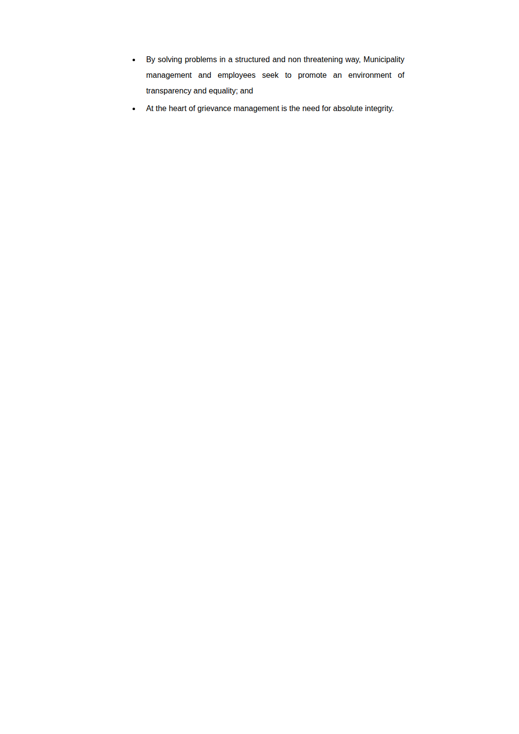By solving problems in a structured and non threatening way, Municipality management and employees seek to promote an environment of transparency and equality; and
At the heart of grievance management is the need for absolute integrity.